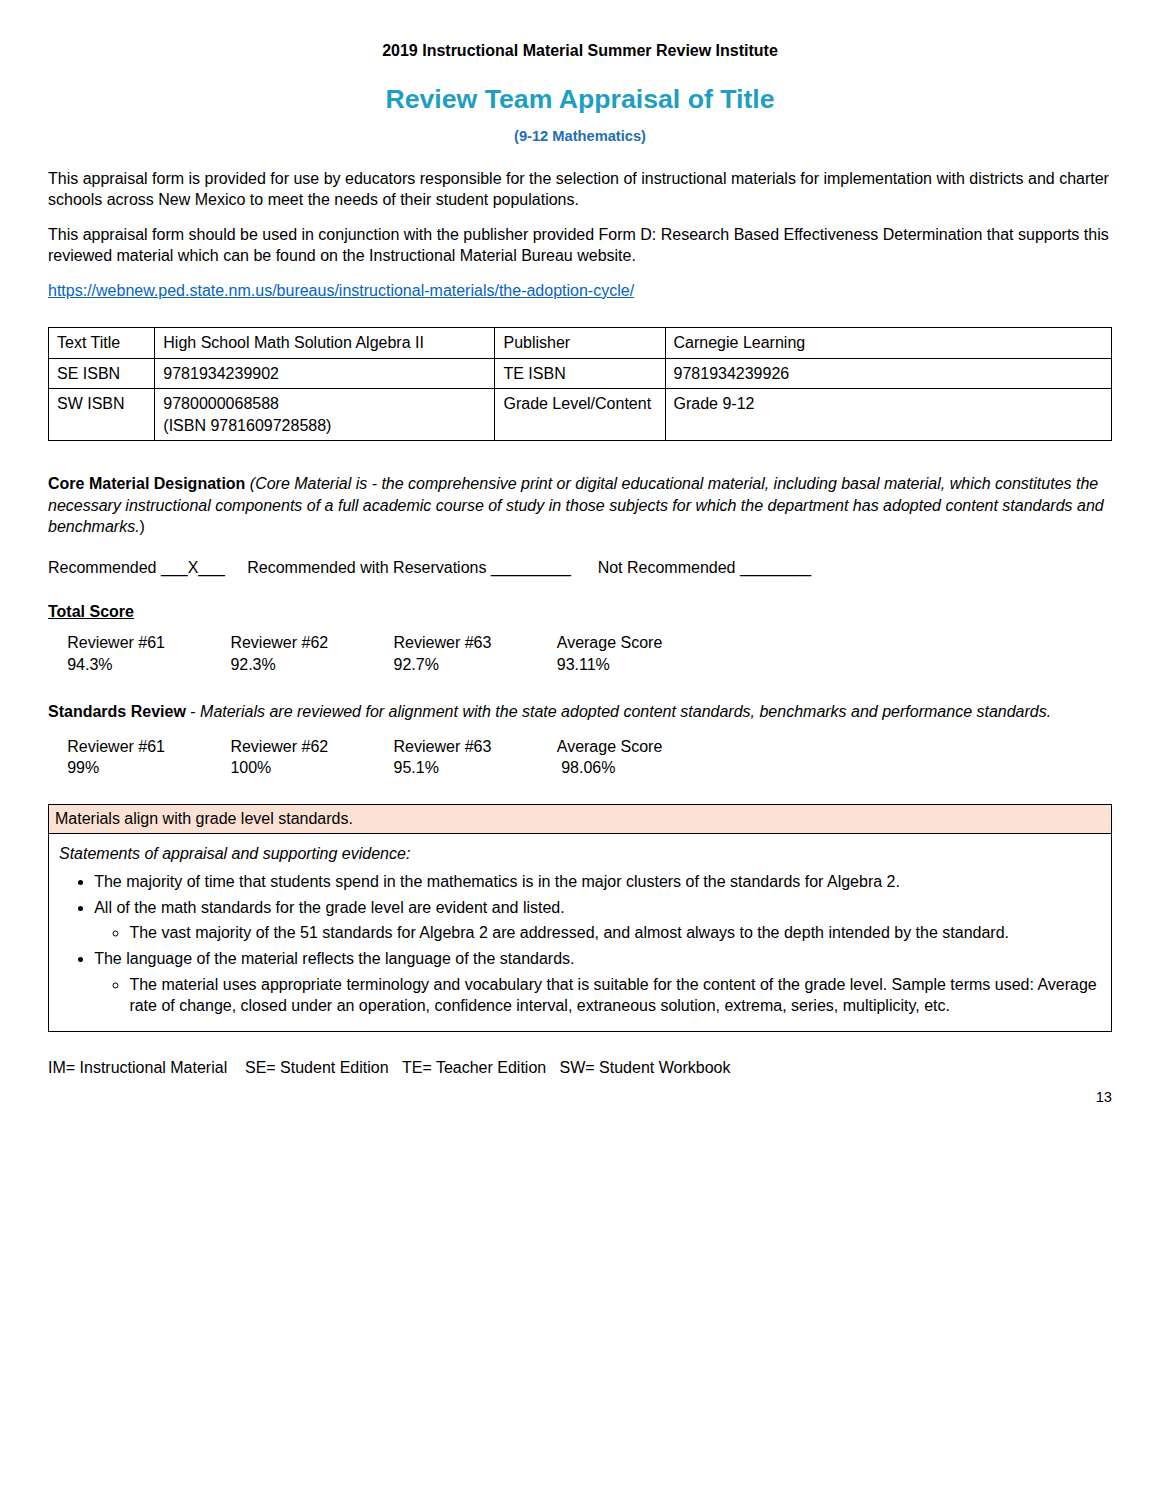2019 Instructional Material Summer Review Institute
Review Team Appraisal of Title
(9-12 Mathematics)
This appraisal form is provided for use by educators responsible for the selection of instructional materials for implementation with districts and charter schools across New Mexico to meet the needs of their student populations.
This appraisal form should be used in conjunction with the publisher provided Form D: Research Based Effectiveness Determination that supports this reviewed material which can be found on the Instructional Material Bureau website.
https://webnew.ped.state.nm.us/bureaus/instructional-materials/the-adoption-cycle/
| Text Title | High School Math Solution Algebra II | Publisher | Carnegie Learning |
| SE ISBN | 9781934239902 | TE ISBN | 9781934239926 |
| SW ISBN | 9780000068588 (ISBN 9781609728588) | Grade Level/Content | Grade 9-12 |
Core Material Designation (Core Material is - the comprehensive print or digital educational material, including basal material, which constitutes the necessary instructional components of a full academic course of study in those subjects for which the department has adopted content standards and benchmarks.)
Recommended ___X___ Recommended with Reservations _________ Not Recommended ________
Total Score
Reviewer #61
94.3%
Reviewer #62
92.3%
Reviewer #63
92.7%
Average Score
93.11%
Standards Review - Materials are reviewed for alignment with the state adopted content standards, benchmarks and performance standards.
Reviewer #61
99%
Reviewer #62
100%
Reviewer #63
95.1%
Average Score
98.06%
Materials align with grade level standards.
Statements of appraisal and supporting evidence:
The majority of time that students spend in the mathematics is in the major clusters of the standards for Algebra 2.
All of the math standards for the grade level are evident and listed.
The vast majority of the 51 standards for Algebra 2 are addressed, and almost always to the depth intended by the standard.
The language of the material reflects the language of the standards.
The material uses appropriate terminology and vocabulary that is suitable for the content of the grade level. Sample terms used: Average rate of change, closed under an operation, confidence interval, extraneous solution, extrema, series, multiplicity, etc.
IM= Instructional Material SE= Student Edition TE= Teacher Edition SW= Student Workbook
13